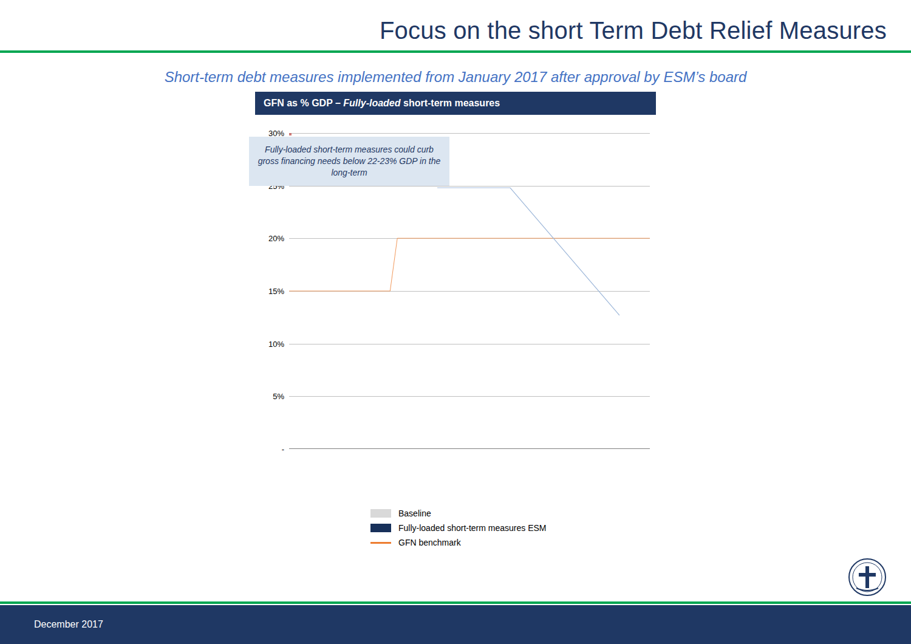Focus on the short Term Debt Relief Measures
Short-term debt measures implemented from January 2017 after approval by ESM’s board
GFN as % GDP – Fully-loaded short-term measures
30%
25%
20%
15%
10%
5%
-
Fully-loaded short-term measures could curb gross financing needs below 22-23% GDP in the long-term
Baseline
Fully-loaded short-term measures ESM
GFN benchmark
December 2017